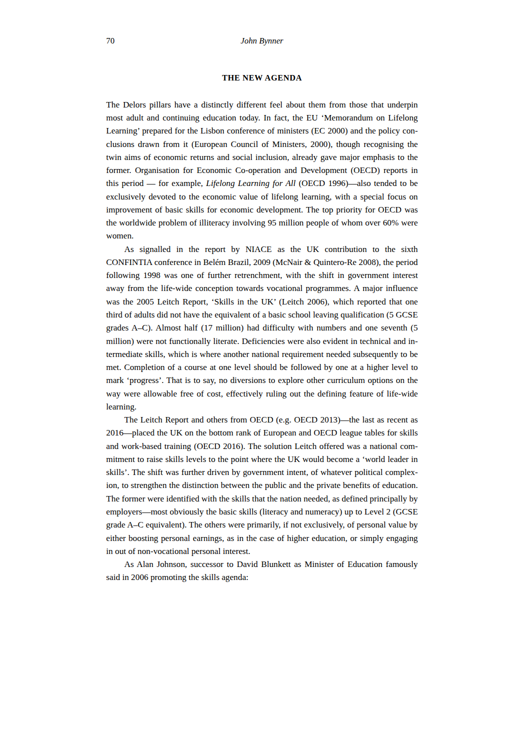70 John Bynner
THE NEW AGENDA
The Delors pillars have a distinctly different feel about them from those that underpin most adult and continuing education today. In fact, the EU ‘Memorandum on Lifelong Learning’ prepared for the Lisbon conference of ministers (EC 2000) and the policy conclusions drawn from it (European Council of Ministers, 2000), though recognising the twin aims of economic returns and social inclusion, already gave major emphasis to the former. Organisation for Economic Co-operation and Development (OECD) reports in this period — for example, Lifelong Learning for All (OECD 1996)—also tended to be exclusively devoted to the economic value of lifelong learning, with a special focus on improvement of basic skills for economic development. The top priority for OECD was the worldwide problem of illiteracy involving 95 million people of whom over 60% were women.
As signalled in the report by NIACE as the UK contribution to the sixth CONFINTIA conference in Belém Brazil, 2009 (McNair & Quintero-Re 2008), the period following 1998 was one of further retrenchment, with the shift in government interest away from the life-wide conception towards vocational programmes. A major influence was the 2005 Leitch Report, ‘Skills in the UK’ (Leitch 2006), which reported that one third of adults did not have the equivalent of a basic school leaving qualification (5 GCSE grades A–C). Almost half (17 million) had difficulty with numbers and one seventh (5 million) were not functionally literate. Deficiencies were also evident in technical and intermediate skills, which is where another national requirement needed subsequently to be met. Completion of a course at one level should be followed by one at a higher level to mark ‘progress’. That is to say, no diversions to explore other curriculum options on the way were allowable free of cost, effectively ruling out the defining feature of life-wide learning.
The Leitch Report and others from OECD (e.g. OECD 2013)—the last as recent as 2016—placed the UK on the bottom rank of European and OECD league tables for skills and work-based training (OECD 2016). The solution Leitch offered was a national commitment to raise skills levels to the point where the UK would become a ‘world leader in skills’. The shift was further driven by government intent, of whatever political complexion, to strengthen the distinction between the public and the private benefits of education. The former were identified with the skills that the nation needed, as defined principally by employers—most obviously the basic skills (literacy and numeracy) up to Level 2 (GCSE grade A–C equivalent). The others were primarily, if not exclusively, of personal value by either boosting personal earnings, as in the case of higher education, or simply engaging in out of non-vocational personal interest.
As Alan Johnson, successor to David Blunkett as Minister of Education famously said in 2006 promoting the skills agenda: